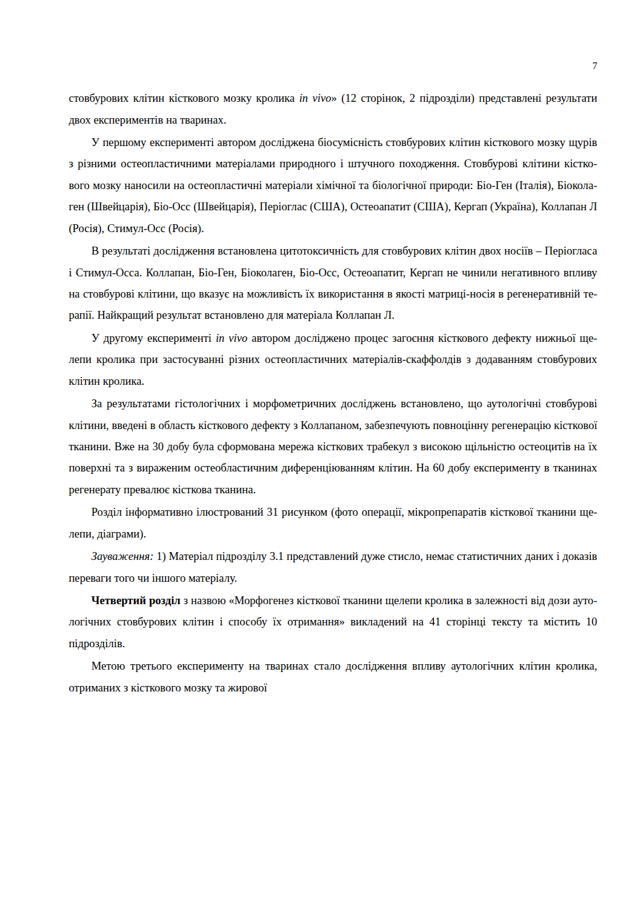7
стовбурових клітин кісткового мозку кролика in vivo» (12 сторінок, 2 підрозділи) представлені результати двох експериментів на тваринах.
У першому експерименті автором досліджена біосумісність стовбурових клітин кісткового мозку щурів з різними остеопластичними матеріалами природного і штучного походження. Стовбурові клітини кісткового мозку наносили на остеопластичні матеріали хімічної та біологічної природи: Біо-Ген (Італія), Біоколаген (Швейцарія), Біо-Осс (Швейцарія), Періоглас (США), Остеоапатит (США), Кергап (Україна), Коллапан Л (Росія), Стимул-Осс (Росія).
В результаті дослідження встановлена цитотоксичність для стовбурових клітин двох носіїв – Періогласа і Стимул-Осса. Коллапан, Біо-Ген, Біоколаген, Біо-Осс, Остеоапатит, Кергап не чинили негативного впливу на стовбурові клітини, що вказує на можливість їх використання в якості матриці-носія в регенеративній терапії. Найкращий результат встановлено для матеріала Коллапан Л.
У другому експерименті in vivo автором досліджено процес загоєння кісткового дефекту нижньої щелепи кролика при застосуванні різних остеопластичних матеріалів-скаффолдів з додаванням стовбурових клітин кролика.
За результатами гістологічних і морфометричних досліджень встановлено, що аутологічні стовбурові клітини, введені в область кісткового дефекту з Коллапаном, забезпечують повноцінну регенерацію кісткової тканини. Вже на 30 добу була сформована мережа кісткових трабекул з високою щільністю остеоцитів на їх поверхні та з вираженим остеобластичним диференціюванням клітин. На 60 добу експерименту в тканинах регенерату превалює кісткова тканина.
Розділ інформативно ілюстрований 31 рисунком (фото операції, мікропрепаратів кісткової тканини щелепи, діаграми).
Зауваження: 1) Матеріал підрозділу 3.1 представлений дуже стисло, немає статистичних даних і доказів переваги того чи іншого матеріалу.
Четвертий розділ з назвою «Морфогенез кісткової тканини щелепи кролика в залежності від дози аутологічних стовбурових клітин і способу їх отримання» викладений на 41 сторінці тексту та містить 10 підрозділів.
Метою третього експерименту на тваринах стало дослідження впливу аутологічних клітин кролика, отриманих з кісткового мозку та жирової